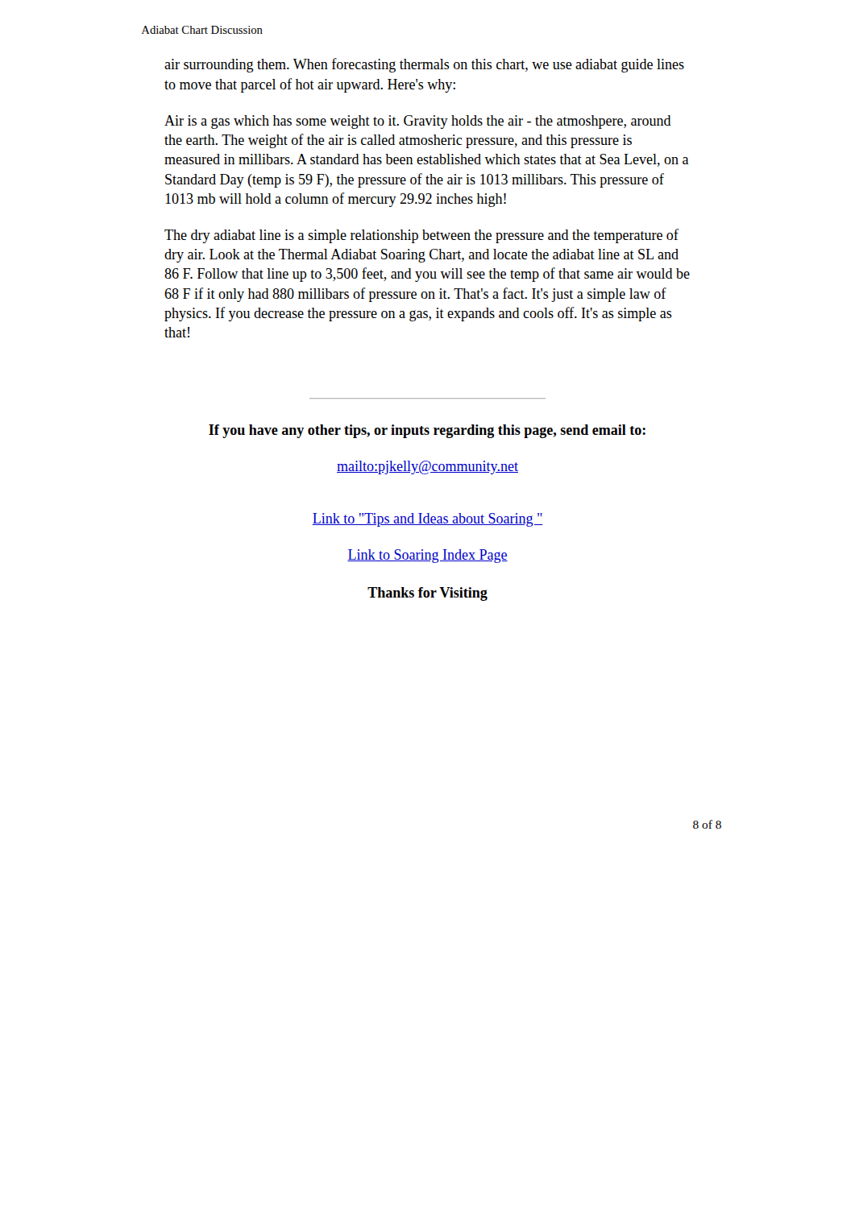Adiabat Chart Discussion
air surrounding them. When forecasting thermals on this chart, we use adiabat guide lines to move that parcel of hot air upward. Here's why:
Air is a gas which has some weight to it. Gravity holds the air - the atmoshpere, around the earth. The weight of the air is called atmosheric pressure, and this pressure is measured in millibars. A standard has been established which states that at Sea Level, on a Standard Day (temp is 59 F), the pressure of the air is 1013 millibars. This pressure of 1013 mb will hold a column of mercury 29.92 inches high!
The dry adiabat line is a simple relationship between the pressure and the temperature of dry air. Look at the Thermal Adiabat Soaring Chart, and locate the adiabat line at SL and 86 F. Follow that line up to 3,500 feet, and you will see the temp of that same air would be 68 F if it only had 880 millibars of pressure on it. That's a fact. It's just a simple law of physics. If you decrease the pressure on a gas, it expands and cools off. It's as simple as that!
If you have any other tips, or inputs regarding this page, send email to:
mailto:pjkelly@community.net
Link to "Tips and Ideas about Soaring "
Link to Soaring Index Page
Thanks for Visiting
8 of 8